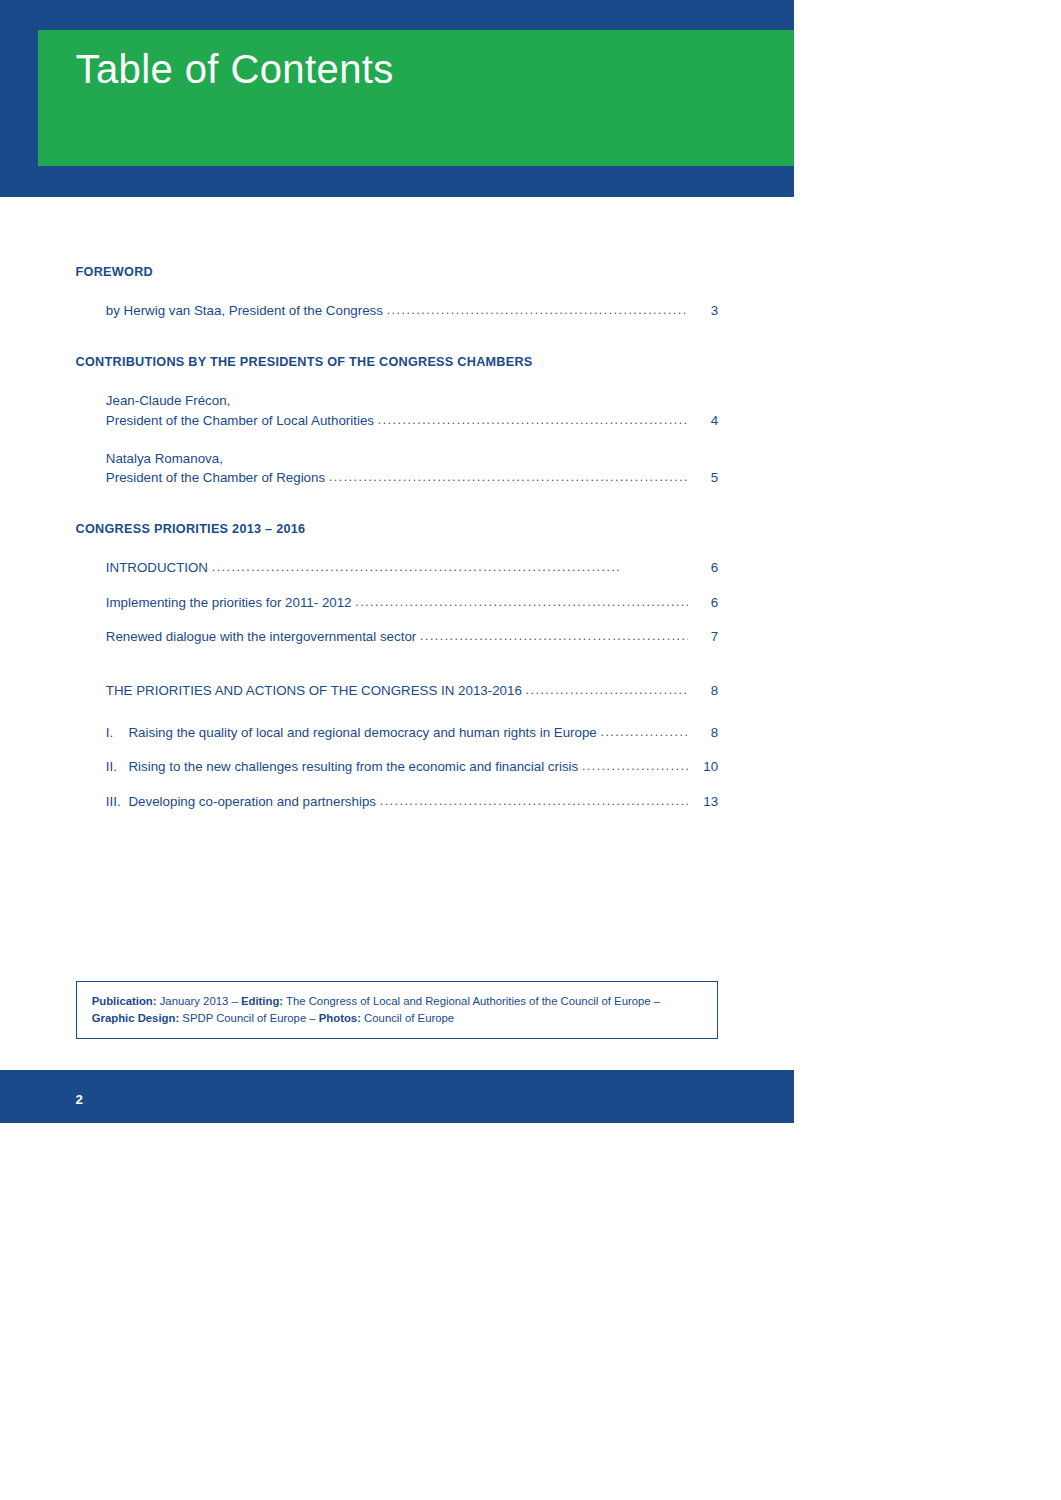Table of Contents
FOREWORD
by Herwig van Staa, President of the Congress ................................................................................... 3
CONTRIBUTIONS BY THE PRESIDENTS OF THE CONGRESS CHAMBERS
Jean-Claude Frécon,
President of the Chamber of Local Authorities ................................................................................... 4
Natalya Romanova,
President of the Chamber of Regions ................................................................................... 5
CONGRESS PRIORITIES 2013 – 2016
INTRODUCTION ................................................................................... 6
Implementing the priorities for 2011- 2012 ................................................................................... 6
Renewed dialogue with the intergovernmental sector ................................................................................... 7
THE PRIORITIES AND ACTIONS OF THE CONGRESS IN 2013-2016 ................................................................................... 8
I. Raising the quality of local and regional democracy and human rights in Europe ................................................................................... 8
II. Rising to the new challenges resulting from the economic and financial crisis ................................................................................... 10
III. Developing co-operation and partnerships ................................................................................... 13
Publication: January 2013 – Editing: The Congress of Local and Regional Authorities of the Council of Europe – Graphic Design: SPDP Council of Europe – Photos: Council of Europe
2